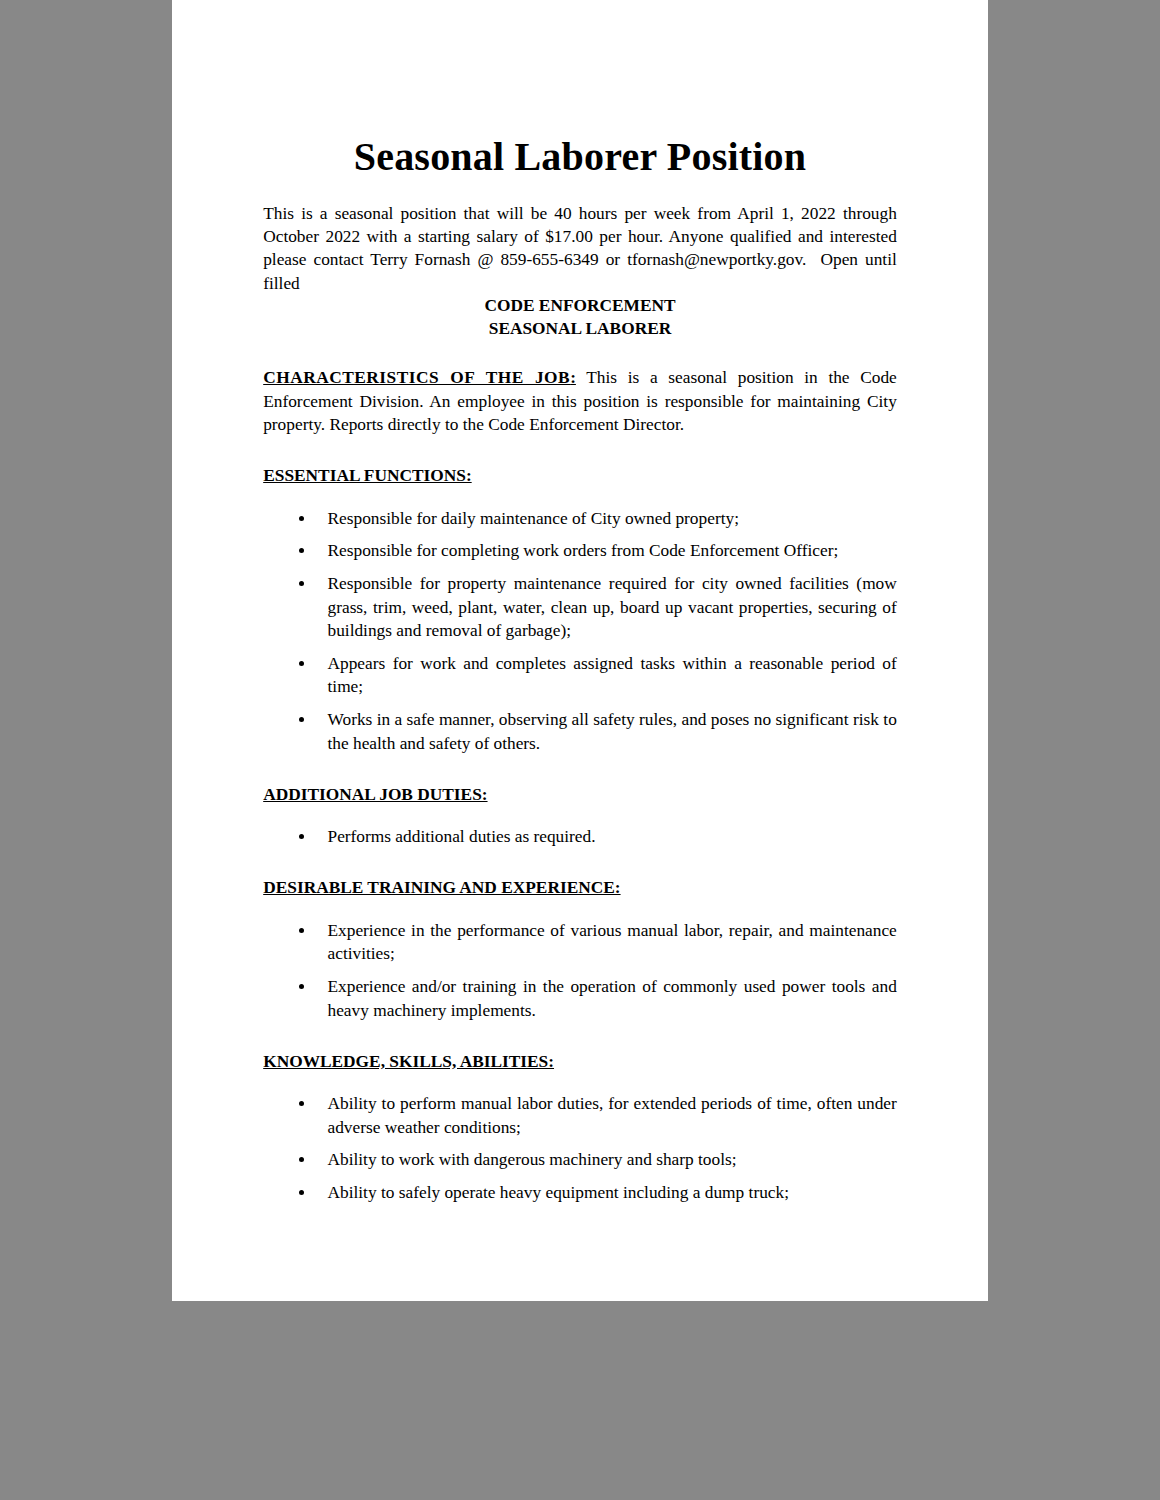Seasonal Laborer Position
This is a seasonal position that will be 40 hours per week from April 1, 2022 through October 2022 with a starting salary of $17.00 per hour. Anyone qualified and interested please contact Terry Fornash @ 859-655-6349 or tfornash@newportky.gov. Open until filled
CODE ENFORCEMENT
SEASONAL LABORER
CHARACTERISTICS OF THE JOB: This is a seasonal position in the Code Enforcement Division. An employee in this position is responsible for maintaining City property. Reports directly to the Code Enforcement Director.
ESSENTIAL FUNCTIONS:
Responsible for daily maintenance of City owned property;
Responsible for completing work orders from Code Enforcement Officer;
Responsible for property maintenance required for city owned facilities (mow grass, trim, weed, plant, water, clean up, board up vacant properties, securing of buildings and removal of garbage);
Appears for work and completes assigned tasks within a reasonable period of time;
Works in a safe manner, observing all safety rules, and poses no significant risk to the health and safety of others.
ADDITIONAL JOB DUTIES:
Performs additional duties as required.
DESIRABLE TRAINING AND EXPERIENCE:
Experience in the performance of various manual labor, repair, and maintenance activities;
Experience and/or training in the operation of commonly used power tools and heavy machinery implements.
KNOWLEDGE, SKILLS, ABILITIES:
Ability to perform manual labor duties, for extended periods of time, often under adverse weather conditions;
Ability to work with dangerous machinery and sharp tools;
Ability to safely operate heavy equipment including a dump truck;